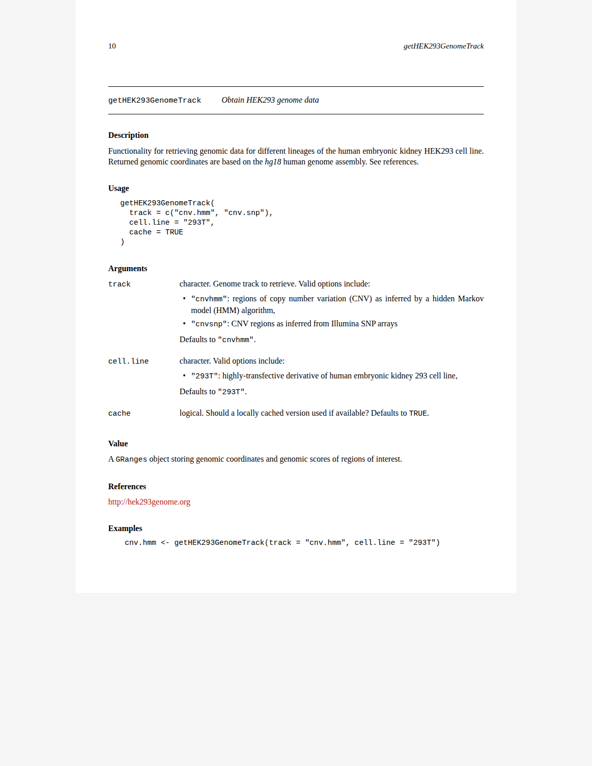10 getHEK293GenomeTrack
getHEK293GenomeTrack Obtain HEK293 genome data
Description
Functionality for retrieving genomic data for different lineages of the human embryonic kidney HEK293 cell line. Returned genomic coordinates are based on the hg18 human genome assembly. See references.
Usage
getHEK293GenomeTrack(
  track = c("cnv.hmm", "cnv.snp"),
  cell.line = "293T",
  cache = TRUE
)
Arguments
track
character. Genome track to retrieve. Valid options include:
"cnvhmm": regions of copy number variation (CNV) as inferred by a hidden Markov model (HMM) algorithm,
"cnvsnp": CNV regions as inferred from Illumina SNP arrays
Defaults to "cnvhmm".
cell.line
character. Valid options include:
"293T": highly-transfective derivative of human embryonic kidney 293 cell line,
Defaults to "293T".
cache
logical. Should a locally cached version used if available? Defaults to TRUE.
Value
A GRanges object storing genomic coordinates and genomic scores of regions of interest.
References
http://hek293genome.org
Examples
cnv.hmm <- getHEK293GenomeTrack(track = "cnv.hmm", cell.line = "293T")